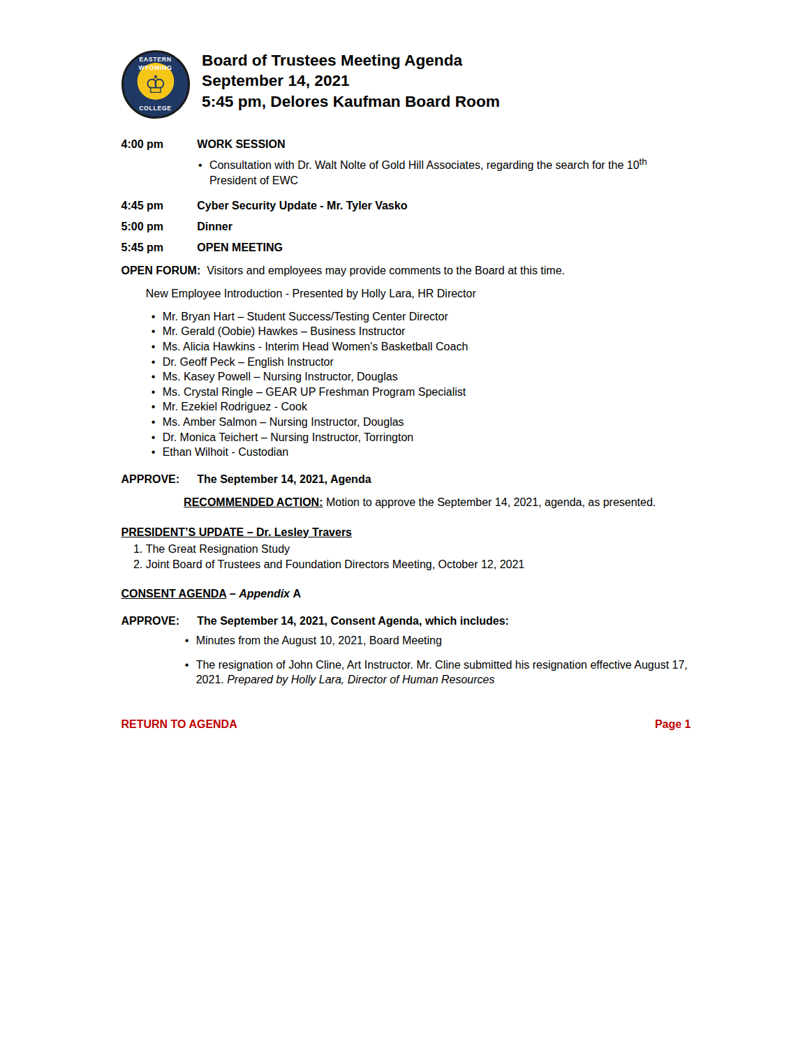Eastern Wyoming
♔
College
Board of Trustees Meeting Agenda
September 14, 2021
5:45 pm, Delores Kaufman Board Room
4:00 pm
WORK SESSION
Consultation with Dr. Walt Nolte of Gold Hill Associates, regarding the search for the 10th President of EWC
4:45 pm
Cyber Security Update - Mr. Tyler Vasko
5:00 pm
Dinner
5:45 pm
OPEN MEETING
Open Forum: Visitors and employees may provide comments to the Board at this time.
New Employee Introduction - Presented by Holly Lara, HR Director
Mr. Bryan Hart – Student Success/Testing Center Director
Mr. Gerald (Oobie) Hawkes – Business Instructor
Ms. Alicia Hawkins - Interim Head Women's Basketball Coach
Dr. Geoff Peck – English Instructor
Ms. Kasey Powell – Nursing Instructor, Douglas
Ms. Crystal Ringle – GEAR UP Freshman Program Specialist
Mr. Ezekiel Rodriguez - Cook
Ms. Amber Salmon – Nursing Instructor, Douglas
Dr. Monica Teichert – Nursing Instructor, Torrington
Ethan Wilhoit - Custodian
Approve:
The September 14, 2021, Agenda
Recommended Action: Motion to approve the September 14, 2021, agenda, as presented.
PRESIDENT’S UPDATE – Dr. Lesley Travers
The Great Resignation Study
Joint Board of Trustees and Foundation Directors Meeting, October 12, 2021
CONSENT AGENDA – Appendix A
Approve:
The September 14, 2021, Consent Agenda, which includes:
Minutes from the August 10, 2021, Board Meeting
The resignation of John Cline, Art Instructor. Mr. Cline submitted his resignation effective August 17, 2021. Prepared by Holly Lara, Director of Human Resources
RETURN TO AGENDA Page 1